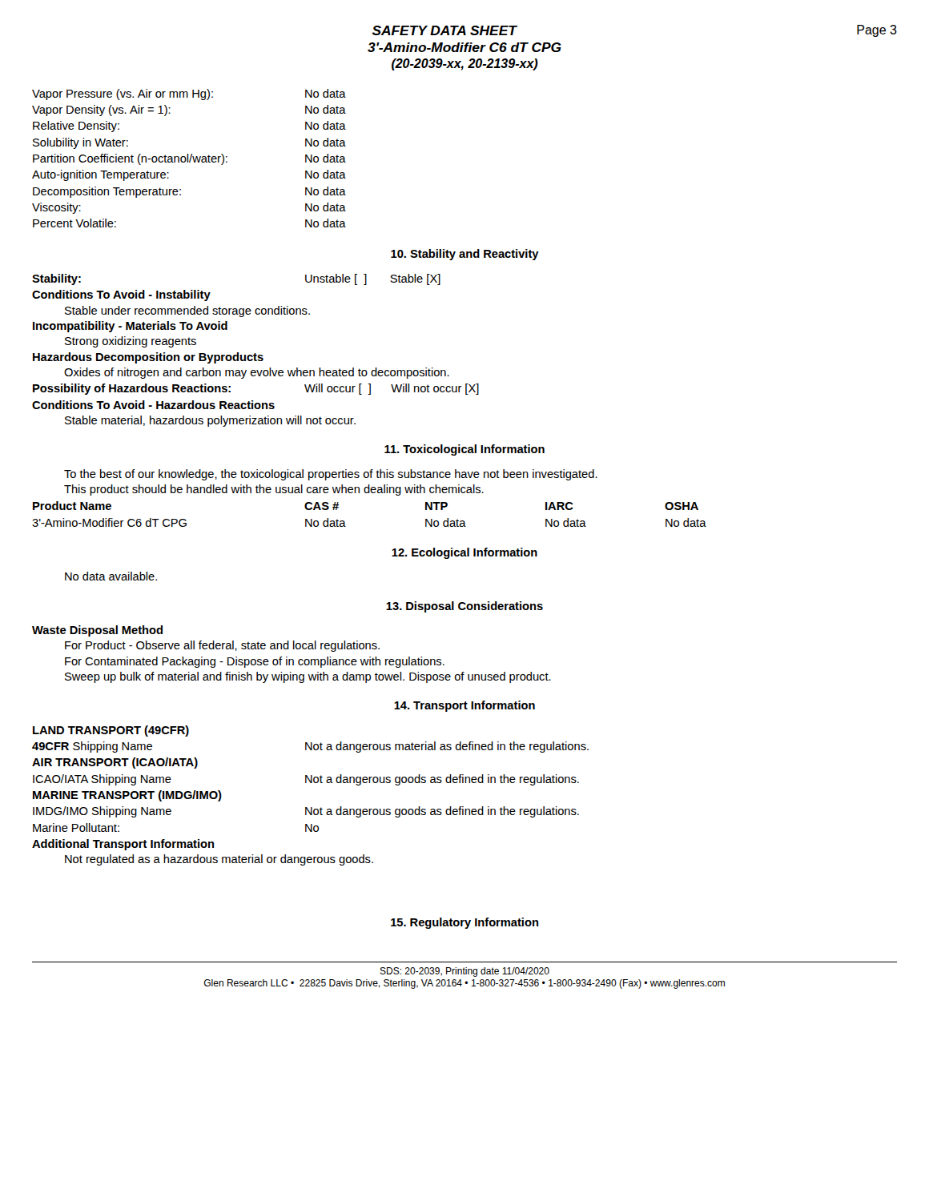Page 3
SAFETY DATA SHEET
3'-Amino-Modifier C6 dT CPG
(20-2039-xx, 20-2139-xx)
| Vapor Pressure (vs. Air or mm Hg): | No data |
| Vapor Density (vs. Air = 1): | No data |
| Relative Density: | No data |
| Solubility in Water: | No data |
| Partition Coefficient (n-octanol/water): | No data |
| Auto-ignition Temperature: | No data |
| Decomposition Temperature: | No data |
| Viscosity: | No data |
| Percent Volatile: | No data |
10. Stability and Reactivity
| Stability: | Unstable [ ] Stable [X] |
Conditions To Avoid - Instability
Stable under recommended storage conditions.
Incompatibility - Materials To Avoid
Strong oxidizing reagents
Hazardous Decomposition or Byproducts
Oxides of nitrogen and carbon may evolve when heated to decomposition.
| Possibility of Hazardous Reactions: | Will occur [ ] Will not occur [X] |
Conditions To Avoid - Hazardous Reactions
Stable material, hazardous polymerization will not occur.
11. Toxicological Information
To the best of our knowledge, the toxicological properties of this substance have not been investigated.
This product should be handled with the usual care when dealing with chemicals.
| Product Name | CAS # | NTP | IARC | OSHA |
| --- | --- | --- | --- | --- |
| 3'-Amino-Modifier C6 dT CPG | No data | No data | No data | No data |
12. Ecological Information
No data available.
13. Disposal Considerations
Waste Disposal Method
For Product - Observe all federal, state and local regulations.
For Contaminated Packaging - Dispose of in compliance with regulations.
Sweep up bulk of material and finish by wiping with a damp towel. Dispose of unused product.
14. Transport Information
LAND TRANSPORT (49CFR)
| 49CFR Shipping Name | Not a dangerous material as defined in the regulations. |
AIR TRANSPORT (ICAO/IATA)
| ICAO/IATA Shipping Name | Not a dangerous goods as defined in the regulations. |
MARINE TRANSPORT (IMDG/IMO)
| IMDG/IMO Shipping Name | Not a dangerous goods as defined in the regulations. |
| Marine Pollutant: | No |
Additional Transport Information
Not regulated as a hazardous material or dangerous goods.
15. Regulatory Information
SDS: 20-2039, Printing date 11/04/2020
Glen Research LLC • 22825 Davis Drive, Sterling, VA 20164 • 1-800-327-4536 • 1-800-934-2490 (Fax) • www.glenres.com